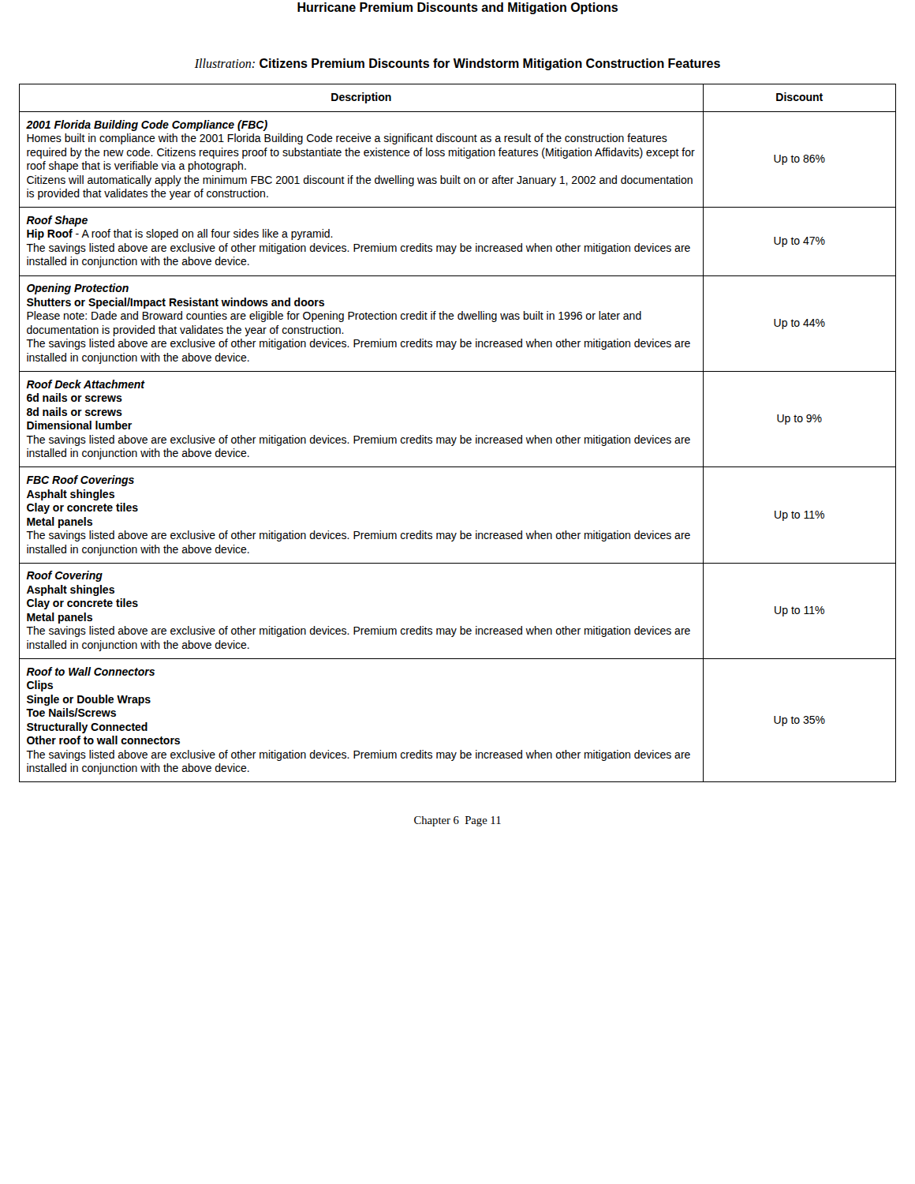Hurricane Premium Discounts and Mitigation Options
Illustration: Citizens Premium Discounts for Windstorm Mitigation Construction Features
| Description | Discount |
| --- | --- |
| 2001 Florida Building Code Compliance (FBC) Homes built in compliance with the 2001 Florida Building Code receive a significant discount as a result of the construction features required by the new code. Citizens requires proof to substantiate the existence of loss mitigation features (Mitigation Affidavits) except for roof shape that is verifiable via a photograph. Citizens will automatically apply the minimum FBC 2001 discount if the dwelling was built on or after January 1, 2002 and documentation is provided that validates the year of construction. | Up to 86% |
| Roof Shape Hip Roof - A roof that is sloped on all four sides like a pyramid. The savings listed above are exclusive of other mitigation devices. Premium credits may be increased when other mitigation devices are installed in conjunction with the above device. | Up to 47% |
| Opening Protection Shutters or Special/Impact Resistant windows and doors Please note: Dade and Broward counties are eligible for Opening Protection credit if the dwelling was built in 1996 or later and documentation is provided that validates the year of construction. The savings listed above are exclusive of other mitigation devices. Premium credits may be increased when other mitigation devices are installed in conjunction with the above device. | Up to 44% |
| Roof Deck Attachment 6d nails or screws 8d nails or screws Dimensional lumber The savings listed above are exclusive of other mitigation devices. Premium credits may be increased when other mitigation devices are installed in conjunction with the above device. | Up to 9% |
| FBC Roof Coverings Asphalt shingles Clay or concrete tiles Metal panels The savings listed above are exclusive of other mitigation devices. Premium credits may be increased when other mitigation devices are installed in conjunction with the above device. | Up to 11% |
| Roof Covering Asphalt shingles Clay or concrete tiles Metal panels The savings listed above are exclusive of other mitigation devices. Premium credits may be increased when other mitigation devices are installed in conjunction with the above device. | Up to 11% |
| Roof to Wall Connectors Clips Single or Double Wraps Toe Nails/Screws Structurally Connected Other roof to wall connectors The savings listed above are exclusive of other mitigation devices. Premium credits may be increased when other mitigation devices are installed in conjunction with the above device. | Up to 35% |
Chapter 6 Page 11